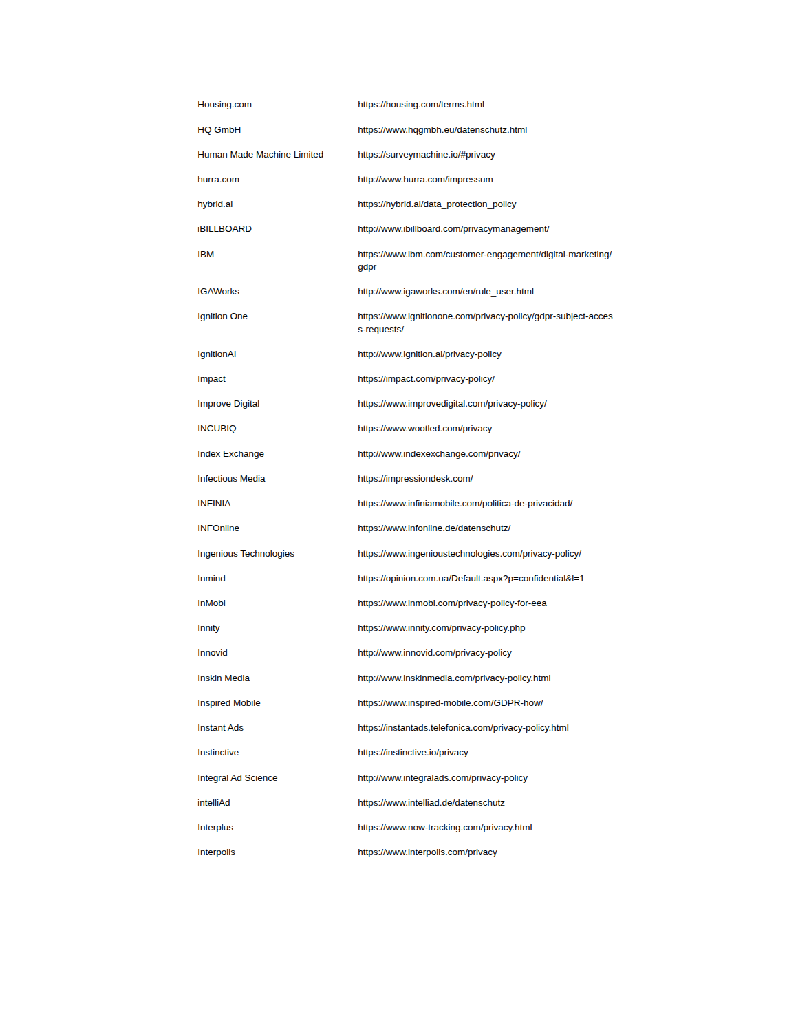| Housing.com | https://housing.com/terms.html |
| HQ GmbH | https://www.hqgmbh.eu/datenschutz.html |
| Human Made Machine Limited | https://surveymachine.io/#privacy |
| hurra.com | http://www.hurra.com/impressum |
| hybrid.ai | https://hybrid.ai/data_protection_policy |
| iBILLBOARD | http://www.ibillboard.com/privacymanagement/ |
| IBM | https://www.ibm.com/customer-engagement/digital-marketing/gdpr |
| IGAWorks | http://www.igaworks.com/en/rule_user.html |
| Ignition One | https://www.ignitionone.com/privacy-policy/gdpr-subject-access-requests/ |
| IgnitionAI | http://www.ignition.ai/privacy-policy |
| Impact | https://impact.com/privacy-policy/ |
| Improve Digital | https://www.improvedigital.com/privacy-policy/ |
| INCUBIQ | https://www.wootled.com/privacy |
| Index Exchange | http://www.indexexchange.com/privacy/ |
| Infectious Media | https://impressiondesk.com/ |
| INFINIA | https://www.infiniamobile.com/politica-de-privacidad/ |
| INFOnline | https://www.infonline.de/datenschutz/ |
| Ingenious Technologies | https://www.ingenioustechnologies.com/privacy-policy/ |
| Inmind | https://opinion.com.ua/Default.aspx?p=confidential&l=1 |
| InMobi | https://www.inmobi.com/privacy-policy-for-eea |
| Innity | https://www.innity.com/privacy-policy.php |
| Innovid | http://www.innovid.com/privacy-policy |
| Inskin Media | http://www.inskinmedia.com/privacy-policy.html |
| Inspired Mobile | https://www.inspired-mobile.com/GDPR-how/ |
| Instant Ads | https://instantads.telefonica.com/privacy-policy.html |
| Instinctive | https://instinctive.io/privacy |
| Integral Ad Science | http://www.integralads.com/privacy-policy |
| intelliAd | https://www.intelliad.de/datenschutz |
| Interplus | https://www.now-tracking.com/privacy.html |
| Interpolls | https://www.interpolls.com/privacy |